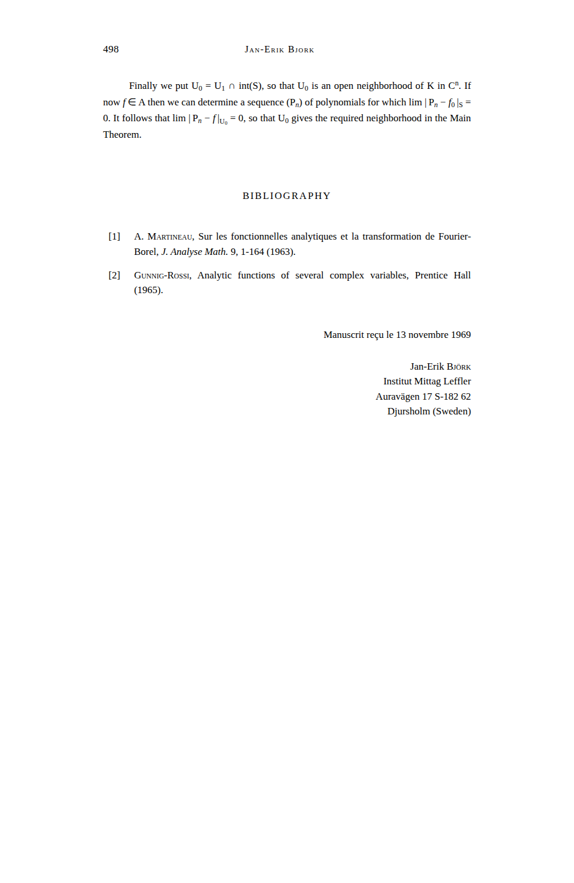498
Jan-Erik Bjork
Finally we put U0 = U1 ∩ int(S), so that U0 is an open neighborhood of K in Cn. If now f ∈ A then we can determine a sequence (Pn) of polynomials for which lim | Pn − f0 |S = 0. It follows that lim | Pn − f |U0 = 0, so that U0 gives the required neighborhood in the Main Theorem.
BIBLIOGRAPHY
[1] A. Martineau, Sur les fonctionnelles analytiques et la transformation de Fourier-Borel, J. Analyse Math. 9, 1-164 (1963).
[2] Gunnig-Rossi, Analytic functions of several complex variables, Prentice Hall (1965).
Manuscrit reçu le 13 novembre 1969
Jan-Erik Björk
Institut Mittag Leffler
Auravägen 17 S-182 62
Djursholm (Sweden)